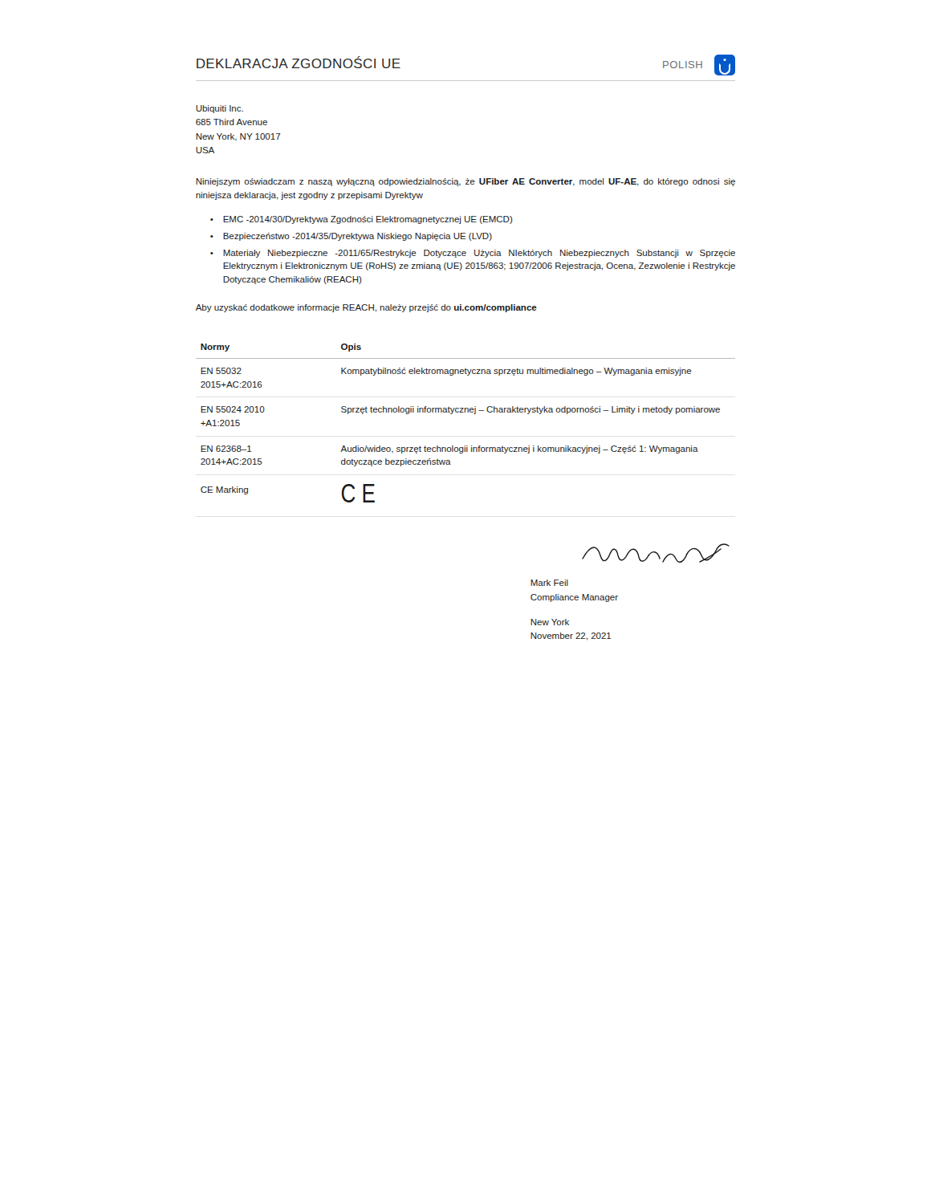DEKLARACJA ZGODNOŚCI UE
Polish
Ubiquiti Inc.
685 Third Avenue
New York, NY 10017
USA
Niniejszym oświadczam z naszą wyłączną odpowiedzialnością, że UFiber AE Converter, model UF-AE, do którego odnosi się niniejsza deklaracja, jest zgodny z przepisami Dyrektyw
EMC -2014/30/Dyrektywa Zgodności Elektromagnetycznej UE (EMCD)
Bezpieczeństwo -2014/35/Dyrektywa Niskiego Napięcia UE (LVD)
Materiały Niebezpieczne -2011/65/Restrykcje Dotyczące Użycia NIektórych Niebezpiecznych Substancji w Sprzęcie Elektrycznym i Elektronicznym UE (RoHS) ze zmianą (UE) 2015/863; 1907/2006 Rejestracja, Ocena, Zezwolenie i Restrykcje Dotyczące Chemikaliów (REACH)
Aby uzyskać dodatkowe informacje REACH, należy przejść do ui.com/compliance
| Normy | Opis |
| --- | --- |
| EN 55032 2015+AC:2016 | Kompatybilność elektromagnetyczna sprzętu multimedialnego – Wymagania emisyjne |
| EN 55024 2010 +A1:2015 | Sprzęt technologii informatycznej – Charakterystyka odporności – Limity i metody pomiarowe |
| EN 62368–1 2014+AC:2015 | Audio/wideo, sprzęt technologii informatycznej i komunikacyjnej – Część 1: Wymagania dotyczące bezpieczeństwa |
| CE Marking | C E |
Mark Feil
Compliance Manager
New York
November 22, 2021